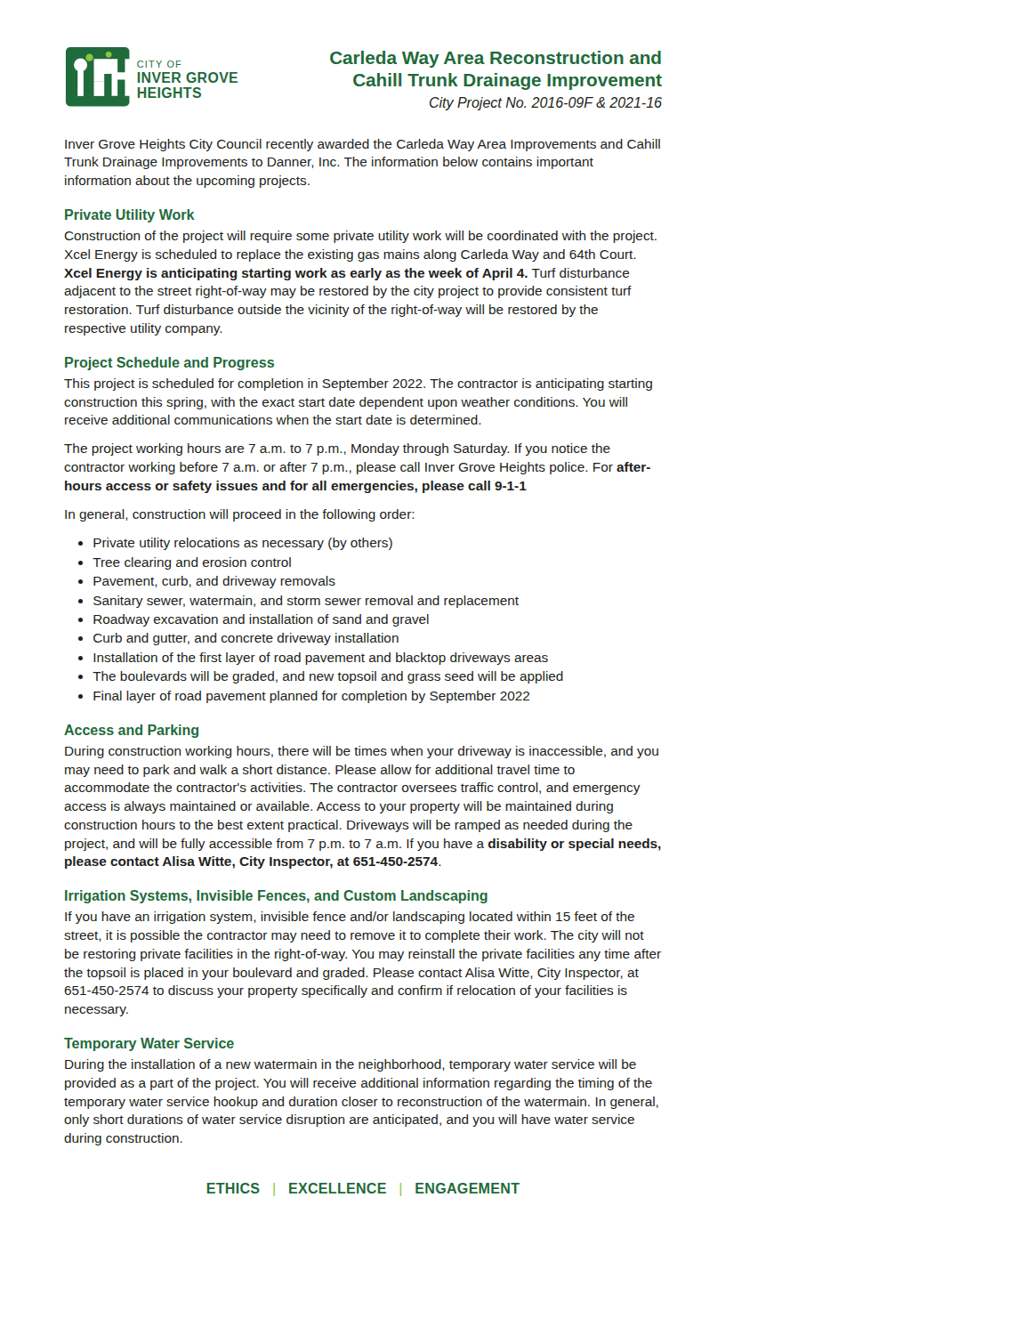CITY OF INVER GROVE HEIGHTS
Carleda Way Area Reconstruction and
Cahill Trunk Drainage Improvement
City Project No. 2016-09F & 2021-16
Inver Grove Heights City Council recently awarded the Carleda Way Area Improvements and Cahill Trunk Drainage Improvements to Danner, Inc. The information below contains important information about the upcoming projects.
Private Utility Work
Construction of the project will require some private utility work will be coordinated with the project. Xcel Energy is scheduled to replace the existing gas mains along Carleda Way and 64th Court. Xcel Energy is anticipating starting work as early as the week of April 4. Turf disturbance adjacent to the street right-of-way may be restored by the city project to provide consistent turf restoration. Turf disturbance outside the vicinity of the right-of-way will be restored by the respective utility company.
Project Schedule and Progress
This project is scheduled for completion in September 2022. The contractor is anticipating starting construction this spring, with the exact start date dependent upon weather conditions. You will receive additional communications when the start date is determined.
The project working hours are 7 a.m. to 7 p.m., Monday through Saturday. If you notice the contractor working before 7 a.m. or after 7 p.m., please call Inver Grove Heights police. For after-hours access or safety issues and for all emergencies, please call 9-1-1
In general, construction will proceed in the following order:
Private utility relocations as necessary (by others)
Tree clearing and erosion control
Pavement, curb, and driveway removals
Sanitary sewer, watermain, and storm sewer removal and replacement
Roadway excavation and installation of sand and gravel
Curb and gutter, and concrete driveway installation
Installation of the first layer of road pavement and blacktop driveways areas
The boulevards will be graded, and new topsoil and grass seed will be applied
Final layer of road pavement planned for completion by September 2022
Access and Parking
During construction working hours, there will be times when your driveway is inaccessible, and you may need to park and walk a short distance. Please allow for additional travel time to accommodate the contractor's activities. The contractor oversees traffic control, and emergency access is always maintained or available. Access to your property will be maintained during construction hours to the best extent practical. Driveways will be ramped as needed during the project, and will be fully accessible from 7 p.m. to 7 a.m. If you have a disability or special needs, please contact Alisa Witte, City Inspector, at 651-450-2574.
Irrigation Systems, Invisible Fences, and Custom Landscaping
If you have an irrigation system, invisible fence and/or landscaping located within 15 feet of the street, it is possible the contractor may need to remove it to complete their work. The city will not be restoring private facilities in the right-of-way. You may reinstall the private facilities any time after the topsoil is placed in your boulevard and graded. Please contact Alisa Witte, City Inspector, at 651-450-2574 to discuss your property specifically and confirm if relocation of your facilities is necessary.
Temporary Water Service
During the installation of a new watermain in the neighborhood, temporary water service will be provided as a part of the project. You will receive additional information regarding the timing of the temporary water service hookup and duration closer to reconstruction of the watermain. In general, only short durations of water service disruption are anticipated, and you will have water service during construction.
ETHICS | EXCELLENCE | ENGAGEMENT